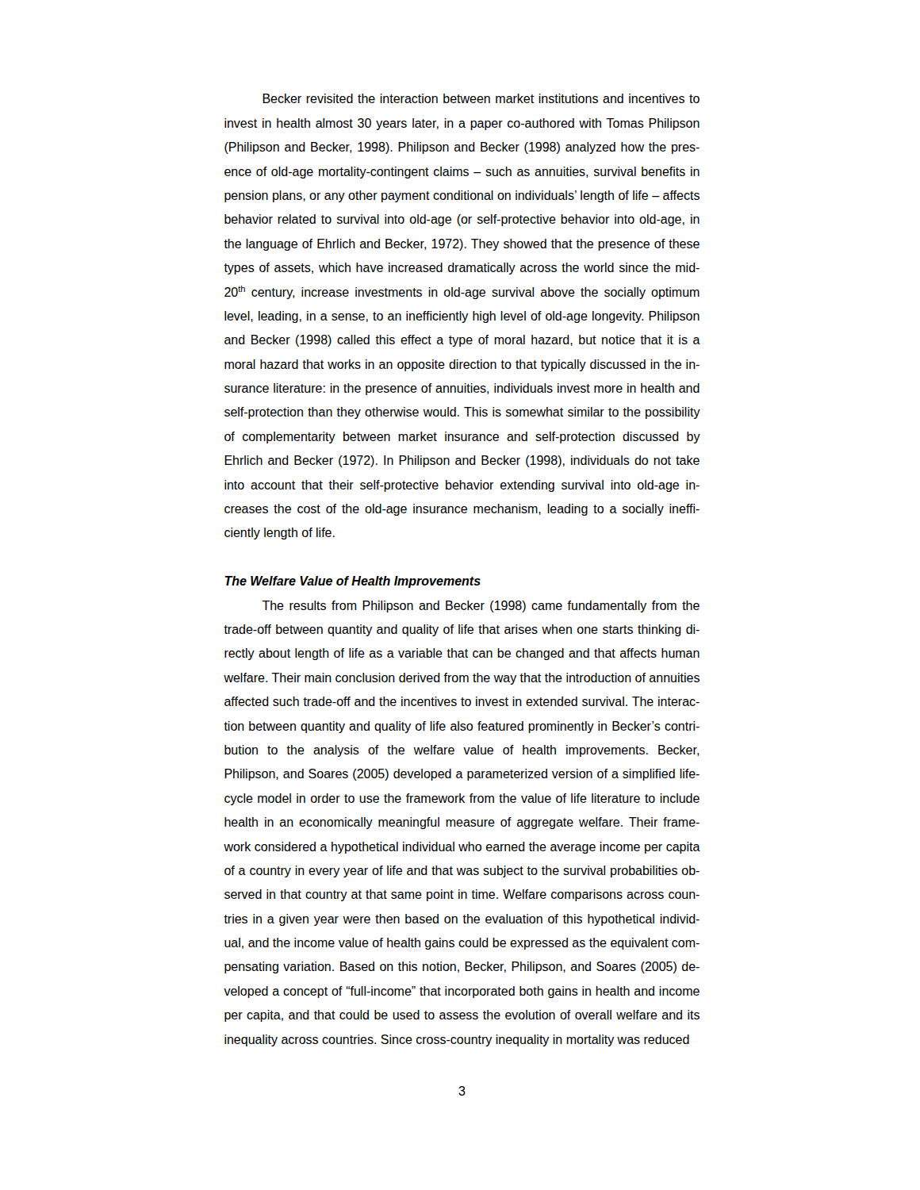Becker revisited the interaction between market institutions and incentives to invest in health almost 30 years later, in a paper co-authored with Tomas Philipson (Philipson and Becker, 1998). Philipson and Becker (1998) analyzed how the presence of old-age mortality-contingent claims – such as annuities, survival benefits in pension plans, or any other payment conditional on individuals’ length of life – affects behavior related to survival into old-age (or self-protective behavior into old-age, in the language of Ehrlich and Becker, 1972). They showed that the presence of these types of assets, which have increased dramatically across the world since the mid-20th century, increase investments in old-age survival above the socially optimum level, leading, in a sense, to an inefficiently high level of old-age longevity. Philipson and Becker (1998) called this effect a type of moral hazard, but notice that it is a moral hazard that works in an opposite direction to that typically discussed in the insurance literature: in the presence of annuities, individuals invest more in health and self-protection than they otherwise would. This is somewhat similar to the possibility of complementarity between market insurance and self-protection discussed by Ehrlich and Becker (1972). In Philipson and Becker (1998), individuals do not take into account that their self-protective behavior extending survival into old-age increases the cost of the old-age insurance mechanism, leading to a socially inefficiently length of life.
The Welfare Value of Health Improvements
The results from Philipson and Becker (1998) came fundamentally from the trade-off between quantity and quality of life that arises when one starts thinking directly about length of life as a variable that can be changed and that affects human welfare. Their main conclusion derived from the way that the introduction of annuities affected such trade-off and the incentives to invest in extended survival. The interaction between quantity and quality of life also featured prominently in Becker’s contribution to the analysis of the welfare value of health improvements. Becker, Philipson, and Soares (2005) developed a parameterized version of a simplified life-cycle model in order to use the framework from the value of life literature to include health in an economically meaningful measure of aggregate welfare. Their framework considered a hypothetical individual who earned the average income per capita of a country in every year of life and that was subject to the survival probabilities observed in that country at that same point in time. Welfare comparisons across countries in a given year were then based on the evaluation of this hypothetical individual, and the income value of health gains could be expressed as the equivalent compensating variation. Based on this notion, Becker, Philipson, and Soares (2005) developed a concept of “full-income” that incorporated both gains in health and income per capita, and that could be used to assess the evolution of overall welfare and its inequality across countries. Since cross-country inequality in mortality was reduced
3